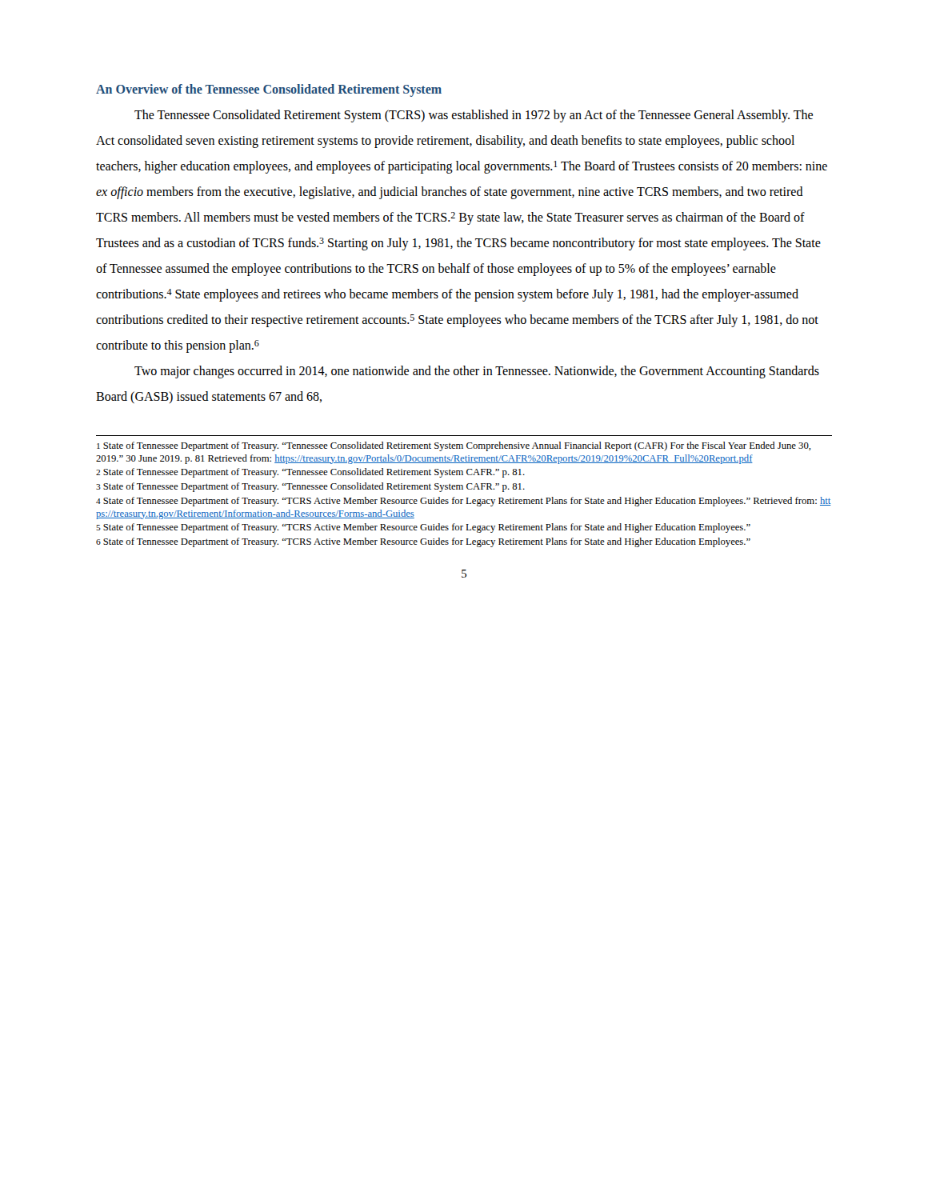An Overview of the Tennessee Consolidated Retirement System
The Tennessee Consolidated Retirement System (TCRS) was established in 1972 by an Act of the Tennessee General Assembly. The Act consolidated seven existing retirement systems to provide retirement, disability, and death benefits to state employees, public school teachers, higher education employees, and employees of participating local governments.1 The Board of Trustees consists of 20 members: nine ex officio members from the executive, legislative, and judicial branches of state government, nine active TCRS members, and two retired TCRS members. All members must be vested members of the TCRS.2 By state law, the State Treasurer serves as chairman of the Board of Trustees and as a custodian of TCRS funds.3 Starting on July 1, 1981, the TCRS became noncontributory for most state employees. The State of Tennessee assumed the employee contributions to the TCRS on behalf of those employees of up to 5% of the employees’ earnable contributions.4 State employees and retirees who became members of the pension system before July 1, 1981, had the employer-assumed contributions credited to their respective retirement accounts.5 State employees who became members of the TCRS after July 1, 1981, do not contribute to this pension plan.6
Two major changes occurred in 2014, one nationwide and the other in Tennessee. Nationwide, the Government Accounting Standards Board (GASB) issued statements 67 and 68,
1 State of Tennessee Department of Treasury. “Tennessee Consolidated Retirement System Comprehensive Annual Financial Report (CAFR) For the Fiscal Year Ended June 30, 2019.” 30 June 2019. p. 81 Retrieved from: https://treasury.tn.gov/Portals/0/Documents/Retirement/CAFR%20Reports/2019/2019%20CAFR_Full%20Report.pdf
2 State of Tennessee Department of Treasury. “Tennessee Consolidated Retirement System CAFR.” p. 81.
3 State of Tennessee Department of Treasury. “Tennessee Consolidated Retirement System CAFR.” p. 81.
4 State of Tennessee Department of Treasury. “TCRS Active Member Resource Guides for Legacy Retirement Plans for State and Higher Education Employees.” Retrieved from: https://treasury.tn.gov/Retirement/Information-and-Resources/Forms-and-Guides
5 State of Tennessee Department of Treasury. “TCRS Active Member Resource Guides for Legacy Retirement Plans for State and Higher Education Employees.”
6 State of Tennessee Department of Treasury. “TCRS Active Member Resource Guides for Legacy Retirement Plans for State and Higher Education Employees.”
5